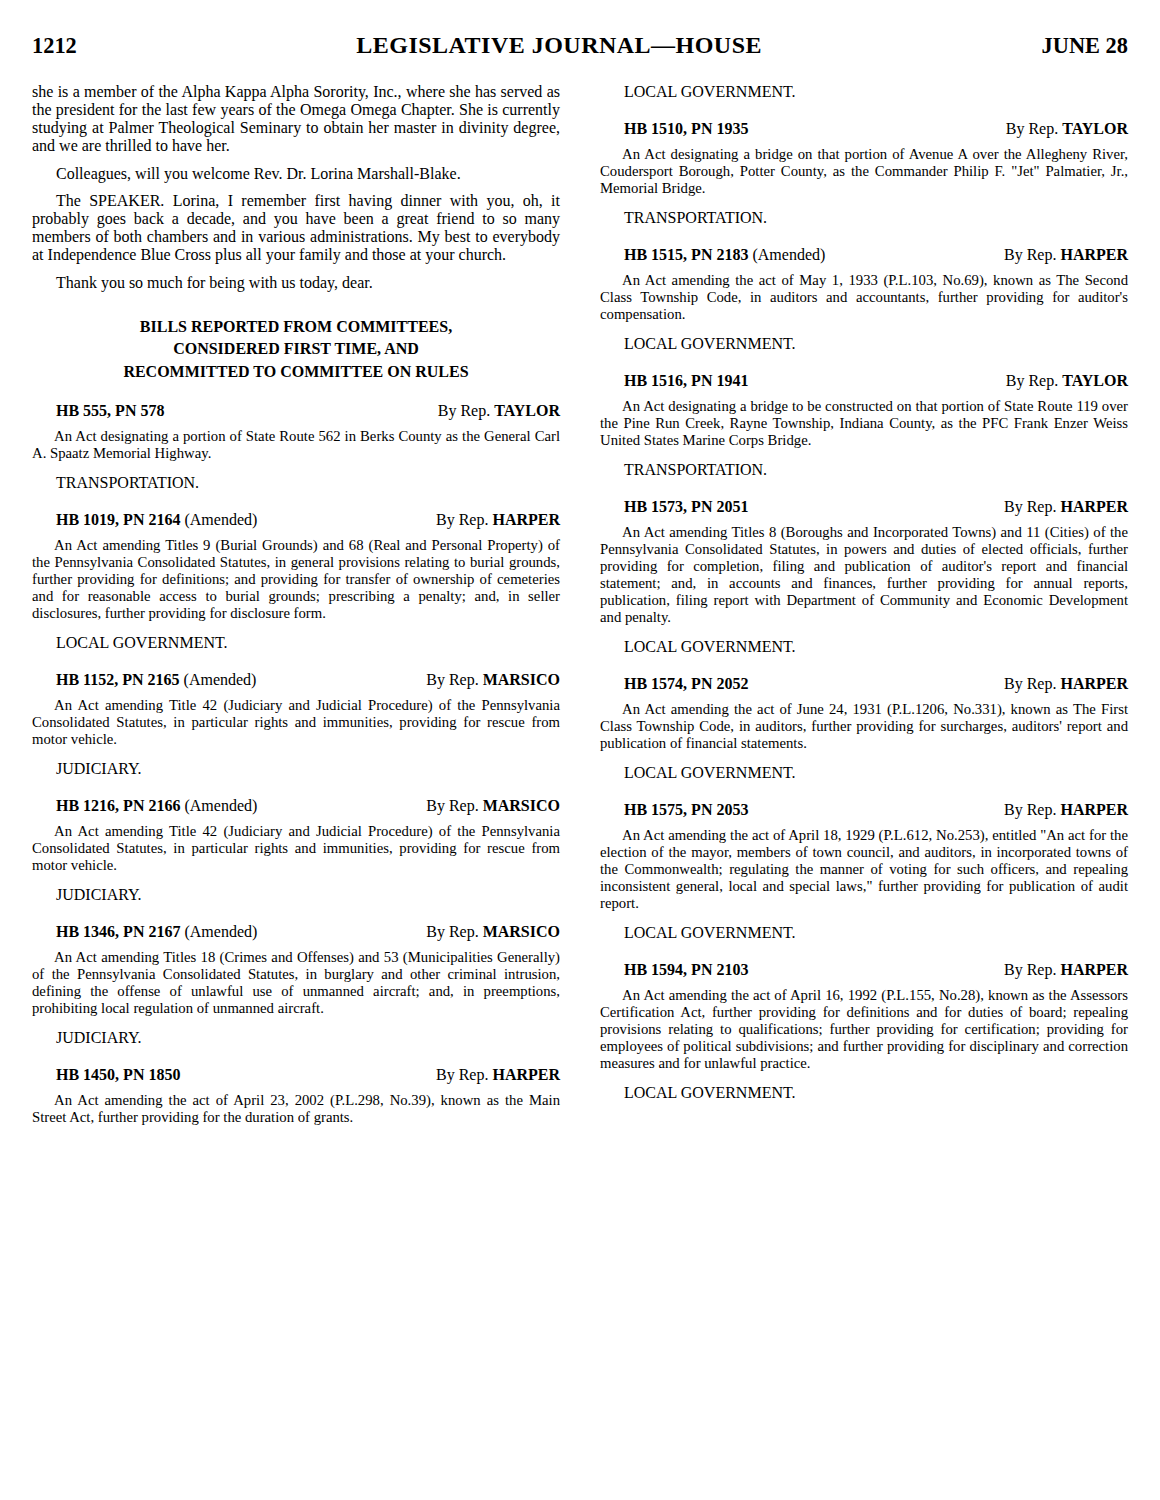1212 LEGISLATIVE JOURNAL—HOUSE JUNE 28
she is a member of the Alpha Kappa Alpha Sorority, Inc., where she has served as the president for the last few years of the Omega Omega Chapter. She is currently studying at Palmer Theological Seminary to obtain her master in divinity degree, and we are thrilled to have her.
Colleagues, will you welcome Rev. Dr. Lorina Marshall-Blake.
The SPEAKER. Lorina, I remember first having dinner with you, oh, it probably goes back a decade, and you have been a great friend to so many members of both chambers and in various administrations. My best to everybody at Independence Blue Cross plus all your family and those at your church.
Thank you so much for being with us today, dear.
Bills Reported from Committees,
Considered First Time, and
Recommitted to Committee on Rules
HB 555, PN 578 By Rep. TAYLOR
An Act designating a portion of State Route 562 in Berks County as the General Carl A. Spaatz Memorial Highway.
TRANSPORTATION.
HB 1019, PN 2164 (Amended) By Rep. HARPER
An Act amending Titles 9 (Burial Grounds) and 68 (Real and Personal Property) of the Pennsylvania Consolidated Statutes, in general provisions relating to burial grounds, further providing for definitions; and providing for transfer of ownership of cemeteries and for reasonable access to burial grounds; prescribing a penalty; and, in seller disclosures, further providing for disclosure form.
LOCAL GOVERNMENT.
HB 1152, PN 2165 (Amended) By Rep. MARSICO
An Act amending Title 42 (Judiciary and Judicial Procedure) of the Pennsylvania Consolidated Statutes, in particular rights and immunities, providing for rescue from motor vehicle.
JUDICIARY.
HB 1216, PN 2166 (Amended) By Rep. MARSICO
An Act amending Title 42 (Judiciary and Judicial Procedure) of the Pennsylvania Consolidated Statutes, in particular rights and immunities, providing for rescue from motor vehicle.
JUDICIARY.
HB 1346, PN 2167 (Amended) By Rep. MARSICO
An Act amending Titles 18 (Crimes and Offenses) and 53 (Municipalities Generally) of the Pennsylvania Consolidated Statutes, in burglary and other criminal intrusion, defining the offense of unlawful use of unmanned aircraft; and, in preemptions, prohibiting local regulation of unmanned aircraft.
JUDICIARY.
HB 1450, PN 1850 By Rep. HARPER
An Act amending the act of April 23, 2002 (P.L.298, No.39), known as the Main Street Act, further providing for the duration of grants.
LOCAL GOVERNMENT.
HB 1510, PN 1935 By Rep. TAYLOR
An Act designating a bridge on that portion of Avenue A over the Allegheny River, Coudersport Borough, Potter County, as the Commander Philip F. "Jet" Palmatier, Jr., Memorial Bridge.
TRANSPORTATION.
HB 1515, PN 2183 (Amended) By Rep. HARPER
An Act amending the act of May 1, 1933 (P.L.103, No.69), known as The Second Class Township Code, in auditors and accountants, further providing for auditor's compensation.
LOCAL GOVERNMENT.
HB 1516, PN 1941 By Rep. TAYLOR
An Act designating a bridge to be constructed on that portion of State Route 119 over the Pine Run Creek, Rayne Township, Indiana County, as the PFC Frank Enzer Weiss United States Marine Corps Bridge.
TRANSPORTATION.
HB 1573, PN 2051 By Rep. HARPER
An Act amending Titles 8 (Boroughs and Incorporated Towns) and 11 (Cities) of the Pennsylvania Consolidated Statutes, in powers and duties of elected officials, further providing for completion, filing and publication of auditor's report and financial statement; and, in accounts and finances, further providing for annual reports, publication, filing report with Department of Community and Economic Development and penalty.
LOCAL GOVERNMENT.
HB 1574, PN 2052 By Rep. HARPER
An Act amending the act of June 24, 1931 (P.L.1206, No.331), known as The First Class Township Code, in auditors, further providing for surcharges, auditors' report and publication of financial statements.
LOCAL GOVERNMENT.
HB 1575, PN 2053 By Rep. HARPER
An Act amending the act of April 18, 1929 (P.L.612, No.253), entitled "An act for the election of the mayor, members of town council, and auditors, in incorporated towns of the Commonwealth; regulating the manner of voting for such officers, and repealing inconsistent general, local and special laws," further providing for publication of audit report.
LOCAL GOVERNMENT.
HB 1594, PN 2103 By Rep. HARPER
An Act amending the act of April 16, 1992 (P.L.155, No.28), known as the Assessors Certification Act, further providing for definitions and for duties of board; repealing provisions relating to qualifications; further providing for certification; providing for employees of political subdivisions; and further providing for disciplinary and correction measures and for unlawful practice.
LOCAL GOVERNMENT.